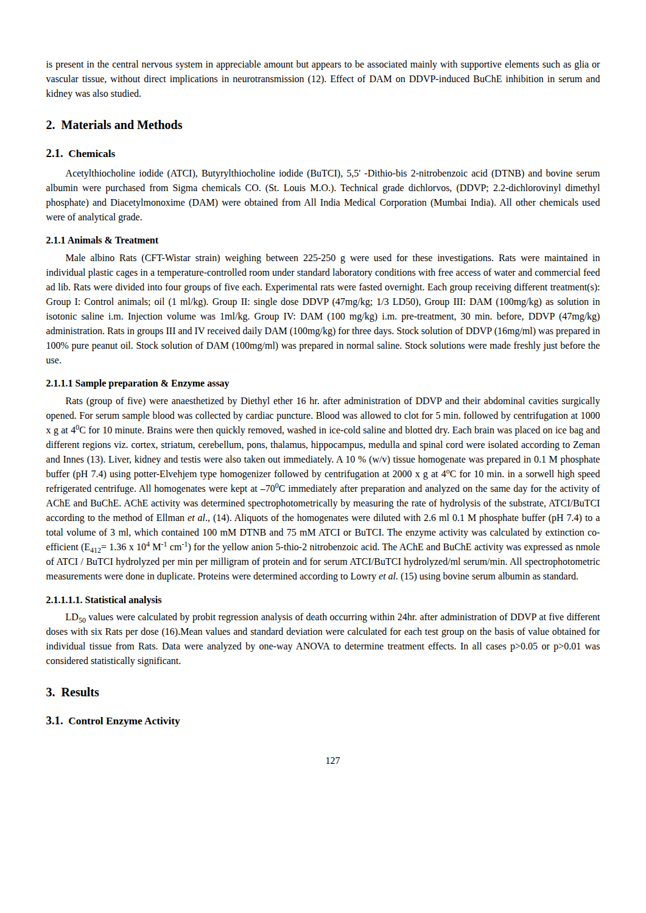is present in the central nervous system in appreciable amount but appears to be associated mainly with supportive elements such as glia or vascular tissue, without direct implications in neurotransmission (12). Effect of DAM on DDVP-induced BuChE inhibition in serum and kidney was also studied.
2. Materials and Methods
2.1. Chemicals
Acetylthiocholine iodide (ATCI), Butyrylthiocholine iodide (BuTCI), 5,5' -Dithio-bis 2-nitrobenzoic acid (DTNB) and bovine serum albumin were purchased from Sigma chemicals CO. (St. Louis M.O.). Technical grade dichlorvos, (DDVP; 2.2-dichlorovinyl dimethyl phosphate) and Diacetylmonoxime (DAM) were obtained from All India Medical Corporation (Mumbai India). All other chemicals used were of analytical grade.
2.1.1 Animals & Treatment
Male albino Rats (CFT-Wistar strain) weighing between 225-250 g were used for these investigations. Rats were maintained in individual plastic cages in a temperature-controlled room under standard laboratory conditions with free access of water and commercial feed ad lib. Rats were divided into four groups of five each. Experimental rats were fasted overnight. Each group receiving different treatment(s): Group I: Control animals; oil (1 ml/kg). Group II: single dose DDVP (47mg/kg; 1/3 LD50), Group III: DAM (100mg/kg) as solution in isotonic saline i.m. Injection volume was 1ml/kg. Group IV: DAM (100 mg/kg) i.m. pre-treatment, 30 min. before, DDVP (47mg/kg) administration. Rats in groups III and IV received daily DAM (100mg/kg) for three days. Stock solution of DDVP (16mg/ml) was prepared in 100% pure peanut oil. Stock solution of DAM (100mg/ml) was prepared in normal saline. Stock solutions were made freshly just before the use.
2.1.1.1 Sample preparation & Enzyme assay
Rats (group of five) were anaesthetized by Diethyl ether 16 hr. after administration of DDVP and their abdominal cavities surgically opened. For serum sample blood was collected by cardiac puncture. Blood was allowed to clot for 5 min. followed by centrifugation at 1000 x g at 40C for 10 minute. Brains were then quickly removed, washed in ice-cold saline and blotted dry. Each brain was placed on ice bag and different regions viz. cortex, striatum, cerebellum, pons, thalamus, hippocampus, medulla and spinal cord were isolated according to Zeman and Innes (13). Liver, kidney and testis were also taken out immediately. A 10 % (w/v) tissue homogenate was prepared in 0.1 M phosphate buffer (pH 7.4) using potter-Elvehjem type homogenizer followed by centrifugation at 2000 x g at 4oC for 10 min. in a sorwell high speed refrigerated centrifuge. All homogenates were kept at –700C immediately after preparation and analyzed on the same day for the activity of AChE and BuChE. AChE activity was determined spectrophotometrically by measuring the rate of hydrolysis of the substrate, ATCI/BuTCI according to the method of Ellman et al., (14). Aliquots of the homogenates were diluted with 2.6 ml 0.1 M phosphate buffer (pH 7.4) to a total volume of 3 ml, which contained 100 mM DTNB and 75 mM ATCI or BuTCI. The enzyme activity was calculated by extinction co-efficient (E412= 1.36 x 104 M-1 cm-1) for the yellow anion 5-thio-2 nitrobenzoic acid. The AChE and BuChE activity was expressed as nmole of ATCI / BuTCI hydrolyzed per min per milligram of protein and for serum ATCI/BuTCI hydrolyzed/ml serum/min. All spectrophotometric measurements were done in duplicate. Proteins were determined according to Lowry et al. (15) using bovine serum albumin as standard.
2.1.1.1.1. Statistical analysis
LD50 values were calculated by probit regression analysis of death occurring within 24hr. after administration of DDVP at five different doses with six Rats per dose (16).Mean values and standard deviation were calculated for each test group on the basis of value obtained for individual tissue from Rats. Data were analyzed by one-way ANOVA to determine treatment effects. In all cases p>0.05 or p>0.01 was considered statistically significant.
3. Results
3.1. Control Enzyme Activity
127